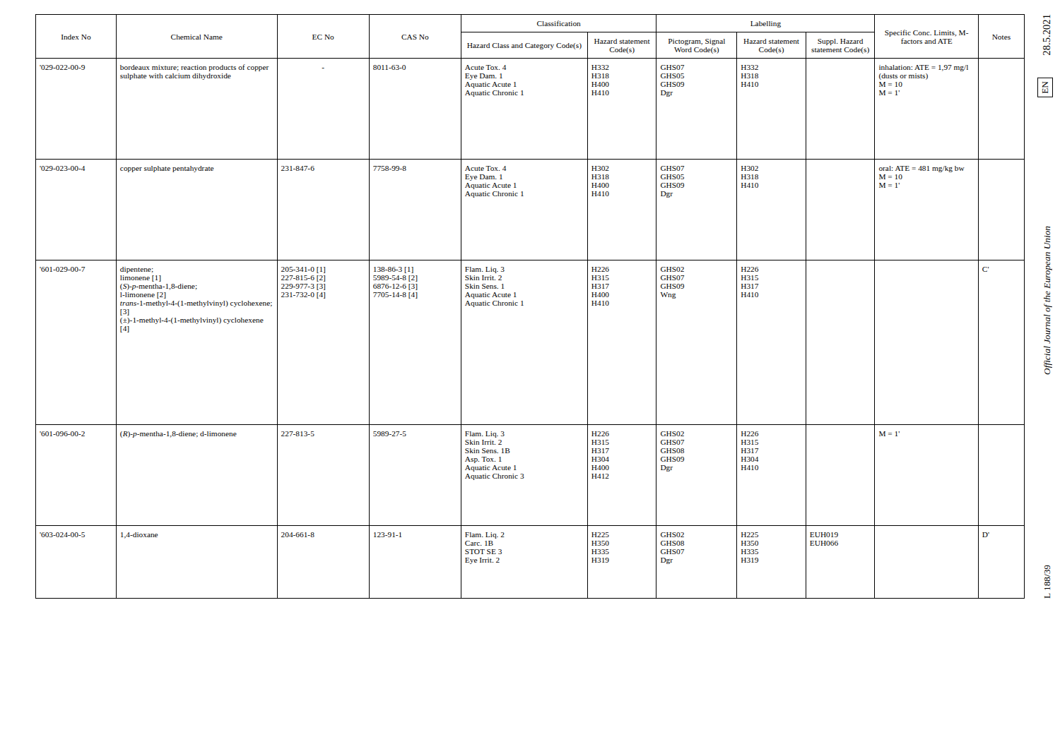28.5.2021
EN
Official Journal of the European Union
L 188/39
| Index No | Chemical Name | EC No | CAS No | Classification | Labelling | Specific Conc. Limits, M-factors and ATE | Notes |
| --- | --- | --- | --- | --- | --- | --- | --- |
| Hazard Class and Category Code(s) | Hazard statement Code(s) | Pictogram, Signal Word Code(s) | Hazard statement Code(s) | Suppl. Hazard statement Code(s) |
| '029-022-00-9 | bordeaux mixture; reaction products of copper sulphate with calcium dihydroxide | - | 8011-63-0 | Acute Tox. 4 Eye Dam. 1 Aquatic Acute 1 Aquatic Chronic 1 | H332 H318 H400 H410 | GHS07 GHS05 GHS09 Dgr | H332 H318 H410 | | inhalation: ATE = 1,97 mg/l (dusts or mists) M = 10 M = 1' | |
| '029-023-00-4 | copper sulphate pentahydrate | 231-847-6 | 7758-99-8 | Acute Tox. 4 Eye Dam. 1 Aquatic Acute 1 Aquatic Chronic 1 | H302 H318 H400 H410 | GHS07 GHS05 GHS09 Dgr | H302 H318 H410 | | oral: ATE = 481 mg/kg bw M = 10 M = 1' | |
| '601-029-00-7 | dipentene; limonene [1] ( S )- p -mentha-1,8-diene; l-limonene [2] trans -1-methyl-4-(1-methylvinyl) cyclohexene; [3] (±)-1-methyl-4-(1-methylvinyl) cyclohexene [4] | 205-341-0 [1] 227-815-6 [2] 229-977-3 [3] 231-732-0 [4] | 138-86-3 [1] 5989-54-8 [2] 6876-12-6 [3] 7705-14-8 [4] | Flam. Liq. 3 Skin Irrit. 2 Skin Sens. 1 Aquatic Acute 1 Aquatic Chronic 1 | H226 H315 H317 H400 H410 | GHS02 GHS07 GHS09 Wng | H226 H315 H317 H410 | | | C' |
| '601-096-00-2 | ( R )- p -mentha-1,8-diene; d-limonene | 227-813-5 | 5989-27-5 | Flam. Liq. 3 Skin Irrit. 2 Skin Sens. 1B Asp. Tox. 1 Aquatic Acute 1 Aquatic Chronic 3 | H226 H315 H317 H304 H400 H412 | GHS02 GHS07 GHS08 GHS09 Dgr | H226 H315 H317 H304 H410 | | M = 1' | |
| '603-024-00-5 | 1,4-dioxane | 204-661-8 | 123-91-1 | Flam. Liq. 2 Carc. 1B STOT SE 3 Eye Irrit. 2 | H225 H350 H335 H319 | GHS02 GHS08 GHS07 Dgr | H225 H350 H335 H319 | EUH019 EUH066 | | D' |